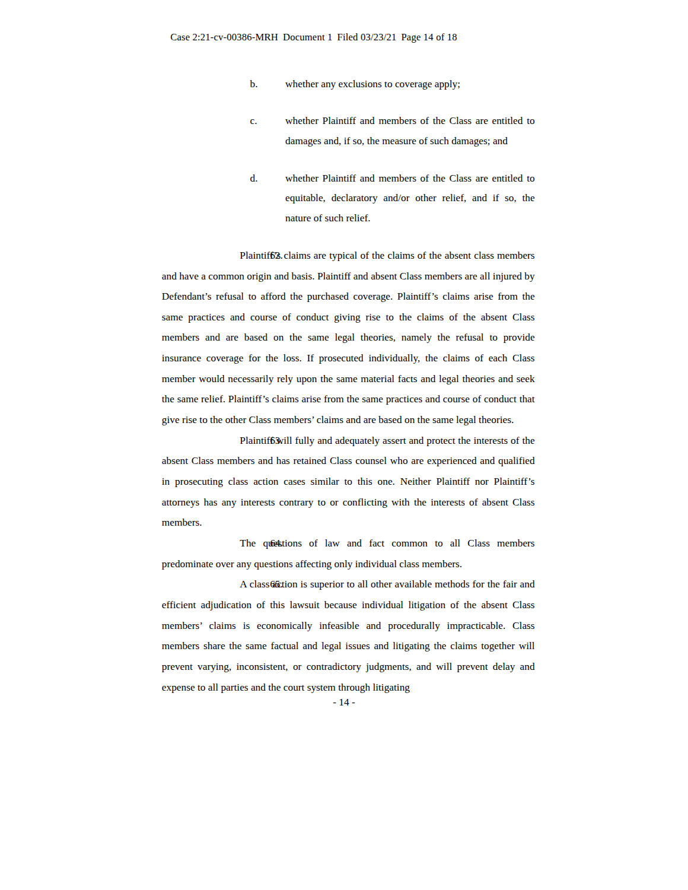Case 2:21-cv-00386-MRH Document 1 Filed 03/23/21 Page 14 of 18
b. whether any exclusions to coverage apply;
c. whether Plaintiff and members of the Class are entitled to damages and, if so, the measure of such damages; and
d. whether Plaintiff and members of the Class are entitled to equitable, declaratory and/or other relief, and if so, the nature of such relief.
62. Plaintiff’s claims are typical of the claims of the absent class members and have a common origin and basis. Plaintiff and absent Class members are all injured by Defendant’s refusal to afford the purchased coverage. Plaintiff’s claims arise from the same practices and course of conduct giving rise to the claims of the absent Class members and are based on the same legal theories, namely the refusal to provide insurance coverage for the loss. If prosecuted individually, the claims of each Class member would necessarily rely upon the same material facts and legal theories and seek the same relief. Plaintiff’s claims arise from the same practices and course of conduct that give rise to the other Class members’ claims and are based on the same legal theories.
63. Plaintiff will fully and adequately assert and protect the interests of the absent Class members and has retained Class counsel who are experienced and qualified in prosecuting class action cases similar to this one. Neither Plaintiff nor Plaintiff’s attorneys has any interests contrary to or conflicting with the interests of absent Class members.
64. The questions of law and fact common to all Class members predominate over any questions affecting only individual class members.
65. A class action is superior to all other available methods for the fair and efficient adjudication of this lawsuit because individual litigation of the absent Class members’ claims is economically infeasible and procedurally impracticable. Class members share the same factual and legal issues and litigating the claims together will prevent varying, inconsistent, or contradictory judgments, and will prevent delay and expense to all parties and the court system through litigating
- 14 -